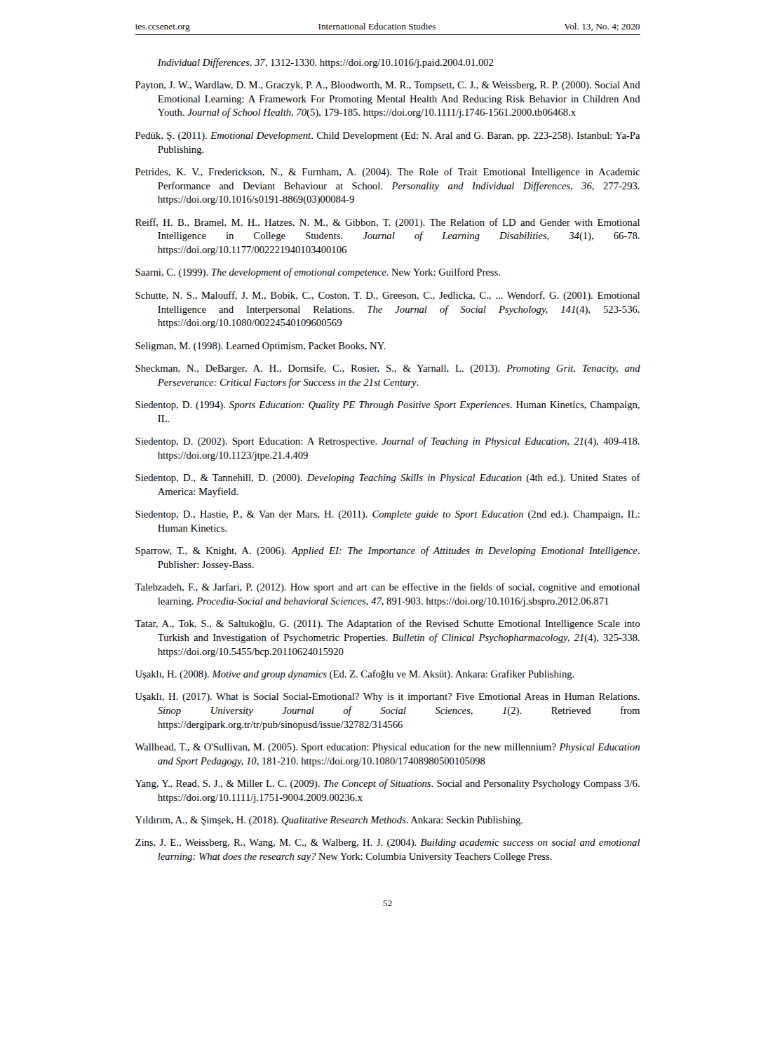ies.ccsenet.org
International Education Studies
Vol. 13, No. 4; 2020
Individual Differences, 37, 1312-1330. https://doi.org/10.1016/j.paid.2004.01.002
Payton, J. W., Wardlaw, D. M., Graczyk, P. A., Bloodworth, M. R., Tompsett, C. J., & Weissberg, R. P. (2000). Social And Emotional Learning: A Framework For Promoting Mental Health And Reducing Risk Behavior in Children And Youth. Journal of School Health, 70(5), 179-185. https://doi.org/10.1111/j.1746-1561.2000.tb06468.x
Pedük, Ş. (2011). Emotional Development. Child Development (Ed: N. Aral and G. Baran, pp. 223-258). Istanbul: Ya-Pa Publishing.
Petrides, K. V., Frederickson, N., & Furnham, A. (2004). The Role of Trait Emotional İntelligence in Academic Performance and Deviant Behaviour at School. Personality and Individual Differences, 36, 277-293. https://doi.org/10.1016/s0191-8869(03)00084-9
Reiff, H. B., Bramel, M. H., Hatzes, N. M., & Gibbon, T. (2001). The Relation of LD and Gender with Emotional Intelligence in College Students. Journal of Learning Disabilities, 34(1), 66-78. https://doi.org/10.1177/002221940103400106
Saarni, C. (1999). The development of emotional competence. New York: Guilford Press.
Schutte, N. S., Malouff, J. M., Bobik, C., Coston, T. D., Greeson, C., Jedlicka, C., ... Wendorf, G. (2001). Emotional Intelligence and Interpersonal Relations. The Journal of Social Psychology, 141(4), 523-536. https://doi.org/10.1080/00224540109600569
Seligman, M. (1998). Learned Optimism, Packet Books, NY.
Sheckman, N., DeBarger, A. H., Dornsife, C., Rosier, S., & Yarnall, L. (2013). Promoting Grit, Tenacity, and Perseverance: Critical Factors for Success in the 21st Century.
Siedentop, D. (1994). Sports Education: Quality PE Through Positive Sport Experiences. Human Kinetics, Champaign, IL.
Siedentop, D. (2002). Sport Education: A Retrospective. Journal of Teaching in Physical Education, 21(4), 409-418. https://doi.org/10.1123/jtpe.21.4.409
Siedentop, D., & Tannehill, D. (2000). Developing Teaching Skills in Physical Education (4th ed.). United States of America: Mayfield.
Siedentop, D., Hastie, P., & Van der Mars, H. (2011). Complete guide to Sport Education (2nd ed.). Champaign, IL: Human Kinetics.
Sparrow, T., & Knight, A. (2006). Applied EI: The Importance of Attitudes in Developing Emotional Intelligence. Publisher: Jossey-Bass.
Talebzadeh, F., & Jarfari, P. (2012). How sport and art can be effective in the fields of social, cognitive and emotional learning. Procedia-Social and behavioral Sciences, 47, 891-903. https://doi.org/10.1016/j.sbspro.2012.06.871
Tatar, A., Tok, S., & Saltukoğlu, G. (2011). The Adaptation of the Revised Schutte Emotional Intelligence Scale into Turkish and Investigation of Psychometric Properties. Bulletin of Clinical Psychopharmacology, 21(4), 325-338. https://doi.org/10.5455/bcp.20110624015920
Uşaklı, H. (2008). Motive and group dynamics (Ed. Z. Cafoğlu ve M. Aksüt). Ankara: Grafiker Publishing.
Uşaklı, H. (2017). What is Social Social-Emotional? Why is it important? Five Emotional Areas in Human Relations. Sinop University Journal of Social Sciences, 1(2). Retrieved from https://dergipark.org.tr/tr/pub/sinopusd/issue/32782/314566
Wallhead, T., & O'Sullivan, M. (2005). Sport education: Physical education for the new millennium? Physical Education and Sport Pedagogy, 10, 181-210. https://doi.org/10.1080/17408980500105098
Yang, Y., Read, S. J., & Miller L. C. (2009). The Concept of Situations. Social and Personality Psychology Compass 3/6. https://doi.org/10.1111/j.1751-9004.2009.00236.x
Yıldırım, A., & Şimşek, H. (2018). Qualitative Research Methods. Ankara: Seckin Publishing.
Zins, J. E., Weissberg, R., Wang, M. C., & Walberg, H. J. (2004). Building academic success on social and emotional learning: What does the research say? New York: Columbia University Teachers College Press.
52